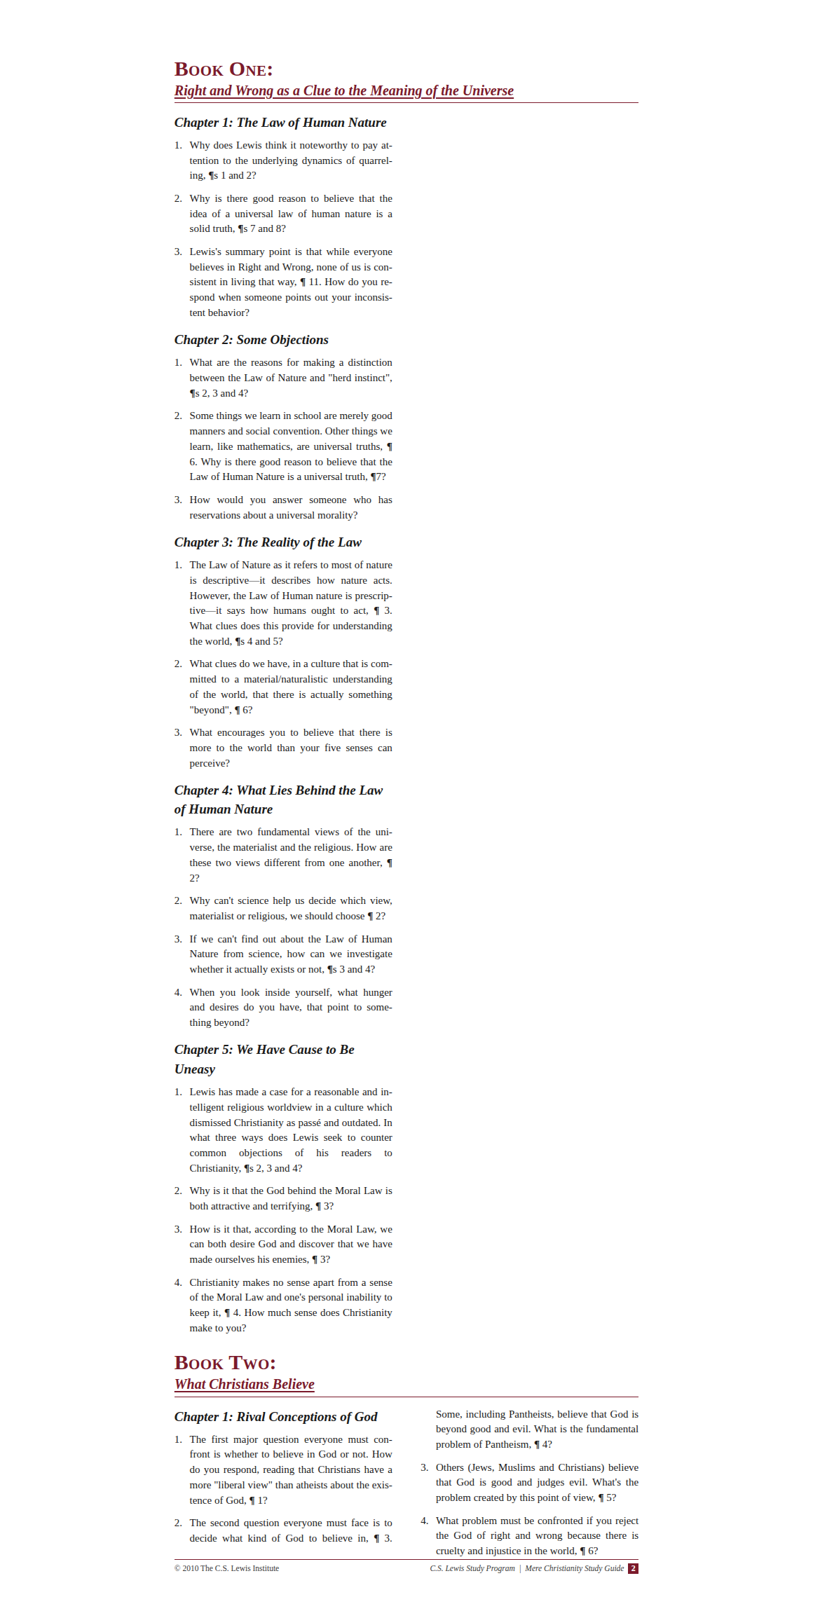Book One:
Right and Wrong as a Clue to the Meaning of the Universe
Chapter 1: The Law of Human Nature
Why does Lewis think it noteworthy to pay attention to the underlying dynamics of quarreling, ¶s 1 and 2?
Why is there good reason to believe that the idea of a universal law of human nature is a solid truth, ¶s 7 and 8?
Lewis's summary point is that while everyone believes in Right and Wrong, none of us is consistent in living that way, ¶ 11. How do you respond when someone points out your inconsistent behavior?
Chapter 2: Some Objections
What are the reasons for making a distinction between the Law of Nature and "herd instinct", ¶s 2, 3 and 4?
Some things we learn in school are merely good manners and social convention. Other things we learn, like mathematics, are universal truths, ¶ 6. Why is there good reason to believe that the Law of Human Nature is a universal truth, ¶7?
How would you answer someone who has reservations about a universal morality?
Chapter 3: The Reality of the Law
The Law of Nature as it refers to most of nature is descriptive—it describes how nature acts. However, the Law of Human nature is prescriptive—it says how humans ought to act, ¶ 3. What clues does this provide for understanding the world, ¶s 4 and 5?
What clues do we have, in a culture that is committed to a material/naturalistic understanding of the world, that there is actually something "beyond", ¶ 6?
What encourages you to believe that there is more to the world than your five senses can perceive?
Chapter 4: What Lies Behind the Law of Human Nature
There are two fundamental views of the universe, the materialist and the religious. How are these two views different from one another, ¶ 2?
Why can't science help us decide which view, materialist or religious, we should choose ¶ 2?
If we can't find out about the Law of Human Nature from science, how can we investigate whether it actually exists or not, ¶s 3 and 4?
When you look inside yourself, what hunger and desires do you have, that point to something beyond?
Chapter 5: We Have Cause to Be Uneasy
Lewis has made a case for a reasonable and intelligent religious worldview in a culture which dismissed Christianity as passé and outdated. In what three ways does Lewis seek to counter common objections of his readers to Christianity, ¶s 2, 3 and 4?
Why is it that the God behind the Moral Law is both attractive and terrifying, ¶ 3?
How is it that, according to the Moral Law, we can both desire God and discover that we have made ourselves his enemies, ¶ 3?
Christianity makes no sense apart from a sense of the Moral Law and one's personal inability to keep it, ¶ 4. How much sense does Christianity make to you?
Book Two:
What Christians Believe
Chapter 1: Rival Conceptions of God
The first major question everyone must confront is whether to believe in God or not. How do you respond, reading that Christians have a more "liberal view" than atheists about the existence of God, ¶ 1?
The second question everyone must face is to decide what kind of God to believe in, ¶ 3. Some, including Pantheists, believe that God is beyond good and evil. What is the fundamental problem of Pantheism, ¶ 4?
Others (Jews, Muslims and Christians) believe that God is good and judges evil. What's the problem created by this point of view, ¶ 5?
What problem must be confronted if you reject the God of right and wrong because there is cruelty and injustice in the world, ¶ 6?
© 2010 The C.S. Lewis Institute
C.S. Lewis Study Program | Mere Christianity Study Guide 2